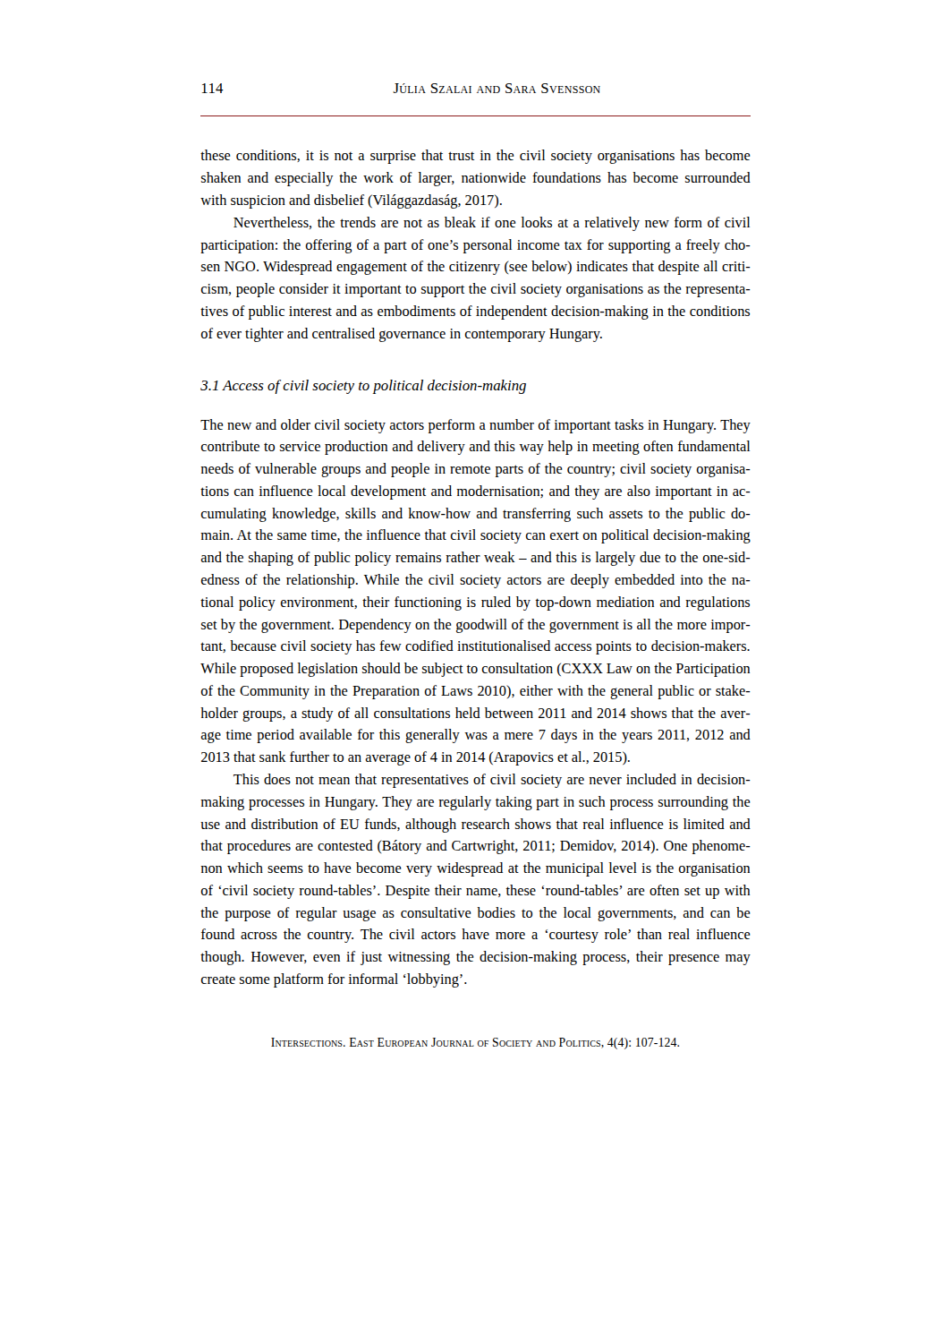114
Júlia Szalai and Sara Svensson
these conditions, it is not a surprise that trust in the civil society organisations has become shaken and especially the work of larger, nationwide foundations has become surrounded with suspicion and disbelief (Világgazdaság, 2017).
Nevertheless, the trends are not as bleak if one looks at a relatively new form of civil participation: the offering of a part of one’s personal income tax for supporting a freely chosen NGO. Widespread engagement of the citizenry (see below) indicates that despite all criticism, people consider it important to support the civil society organisations as the representatives of public interest and as embodiments of independent decision-making in the conditions of ever tighter and centralised governance in contemporary Hungary.
3.1 Access of civil society to political decision-making
The new and older civil society actors perform a number of important tasks in Hungary. They contribute to service production and delivery and this way help in meeting often fundamental needs of vulnerable groups and people in remote parts of the country; civil society organisations can influence local development and modernisation; and they are also important in accumulating knowledge, skills and know-how and transferring such assets to the public domain. At the same time, the influence that civil society can exert on political decision-making and the shaping of public policy remains rather weak – and this is largely due to the one-sidedness of the relationship. While the civil society actors are deeply embedded into the national policy environment, their functioning is ruled by top-down mediation and regulations set by the government. Dependency on the goodwill of the government is all the more important, because civil society has few codified institutionalised access points to decision-makers. While proposed legislation should be subject to consultation (CXXX Law on the Participation of the Community in the Preparation of Laws 2010), either with the general public or stakeholder groups, a study of all consultations held between 2011 and 2014 shows that the average time period available for this generally was a mere 7 days in the years 2011, 2012 and 2013 that sank further to an average of 4 in 2014 (Arapovics et al., 2015).
This does not mean that representatives of civil society are never included in decision-making processes in Hungary. They are regularly taking part in such process surrounding the use and distribution of EU funds, although research shows that real influence is limited and that procedures are contested (Bátory and Cartwright, 2011; Demidov, 2014). One phenomenon which seems to have become very widespread at the municipal level is the organisation of ‘civil society round-tables’. Despite their name, these ‘round-tables’ are often set up with the purpose of regular usage as consultative bodies to the local governments, and can be found across the country. The civil actors have more a ‘courtesy role’ than real influence though. However, even if just witnessing the decision-making process, their presence may create some platform for informal ‘lobbying’.
Intersections. East European Journal of Society and Politics, 4(4): 107-124.